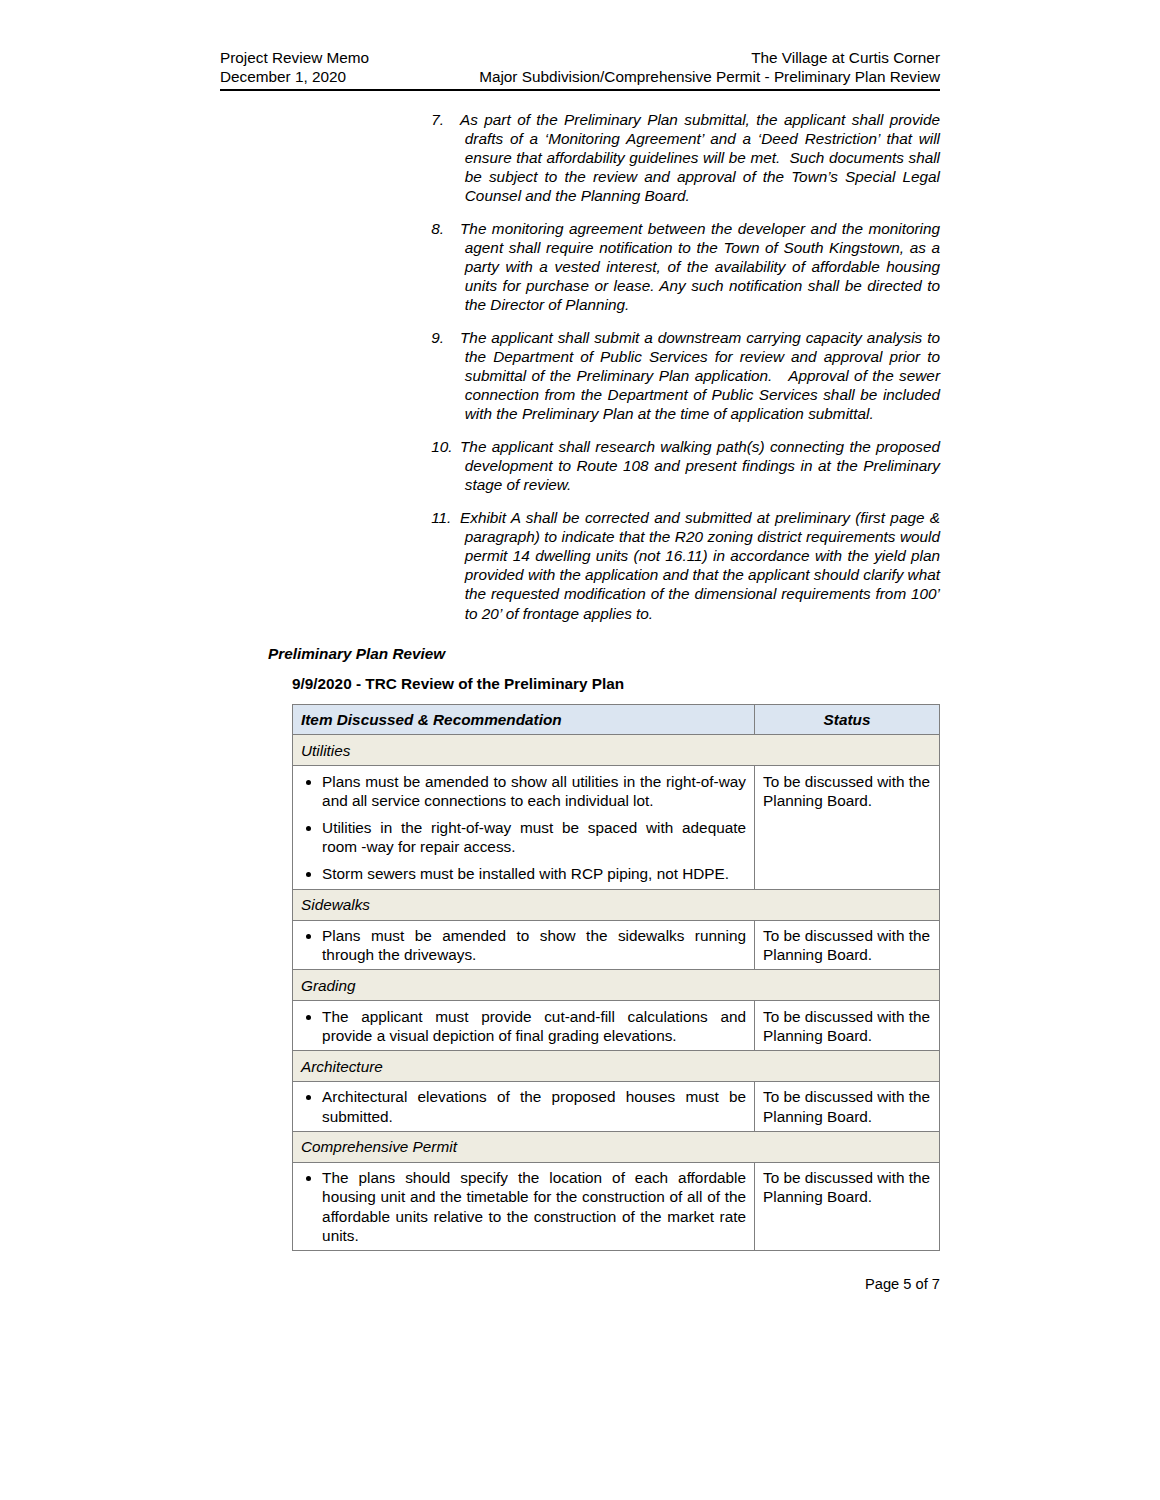| Project Review Memo | The Village at Curtis Corner |
| December 1, 2020 | Major Subdivision/Comprehensive Permit - Preliminary Plan Review |
7. As part of the Preliminary Plan submittal, the applicant shall provide drafts of a ‘Monitoring Agreement’ and a ‘Deed Restriction’ that will ensure that affordability guidelines will be met. Such documents shall be subject to the review and approval of the Town’s Special Legal Counsel and the Planning Board.
8. The monitoring agreement between the developer and the monitoring agent shall require notification to the Town of South Kingstown, as a party with a vested interest, of the availability of affordable housing units for purchase or lease. Any such notification shall be directed to the Director of Planning.
9. The applicant shall submit a downstream carrying capacity analysis to the Department of Public Services for review and approval prior to submittal of the Preliminary Plan application. Approval of the sewer connection from the Department of Public Services shall be included with the Preliminary Plan at the time of application submittal.
10. The applicant shall research walking path(s) connecting the proposed development to Route 108 and present findings in at the Preliminary stage of review.
11. Exhibit A shall be corrected and submitted at preliminary (first page & paragraph) to indicate that the R20 zoning district requirements would permit 14 dwelling units (not 16.11) in accordance with the yield plan provided with the application and that the applicant should clarify what the requested modification of the dimensional requirements from 100’ to 20’ of frontage applies to.
Preliminary Plan Review
9/9/2020 - TRC Review of the Preliminary Plan
| Item Discussed & Recommendation | Status |
| --- | --- |
| Utilities |
| Plans must be amended to show all utilities in the right-of-way and all service connections to each individual lot. Utilities in the right-of-way must be spaced with adequate room -way for repair access. Storm sewers must be installed with RCP piping, not HDPE. | To be discussed with the Planning Board. |
| Sidewalks |
| Plans must be amended to show the sidewalks running through the driveways. | To be discussed with the Planning Board. |
| Grading |
| The applicant must provide cut-and-fill calculations and provide a visual depiction of final grading elevations. | To be discussed with the Planning Board. |
| Architecture |
| Architectural elevations of the proposed houses must be submitted. | To be discussed with the Planning Board. |
| Comprehensive Permit |
| The plans should specify the location of each affordable housing unit and the timetable for the construction of all of the affordable units relative to the construction of the market rate units. | To be discussed with the Planning Board. |
Page 5 of 7